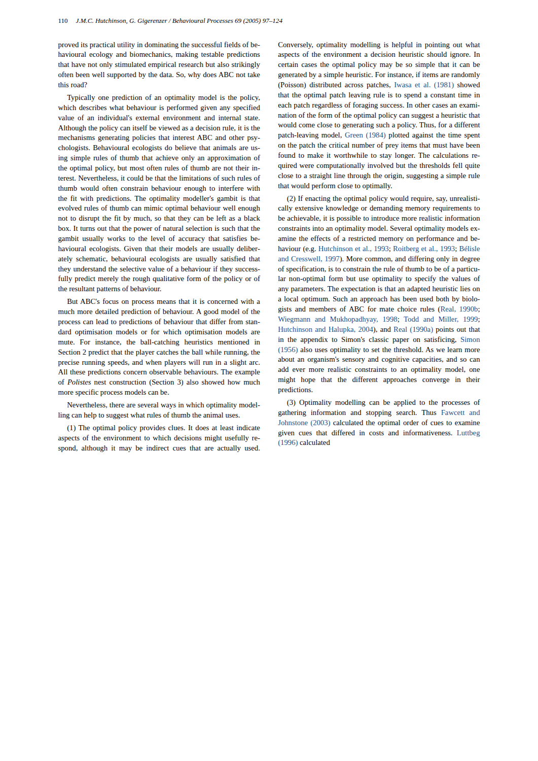110 J.M.C. Hutchinson, G. Gigerenzer / Behavioural Processes 69 (2005) 97–124
proved its practical utility in dominating the successful fields of behavioural ecology and biomechanics, making testable predictions that have not only stimulated empirical research but also strikingly often been well supported by the data. So, why does ABC not take this road?
Typically one prediction of an optimality model is the policy, which describes what behaviour is performed given any specified value of an individual's external environment and internal state. Although the policy can itself be viewed as a decision rule, it is the mechanisms generating policies that interest ABC and other psychologists. Behavioural ecologists do believe that animals are using simple rules of thumb that achieve only an approximation of the optimal policy, but most often rules of thumb are not their interest. Nevertheless, it could be that the limitations of such rules of thumb would often constrain behaviour enough to interfere with the fit with predictions. The optimality modeller's gambit is that evolved rules of thumb can mimic optimal behaviour well enough not to disrupt the fit by much, so that they can be left as a black box. It turns out that the power of natural selection is such that the gambit usually works to the level of accuracy that satisfies behavioural ecologists. Given that their models are usually deliberately schematic, behavioural ecologists are usually satisfied that they understand the selective value of a behaviour if they successfully predict merely the rough qualitative form of the policy or of the resultant patterns of behaviour.
But ABC's focus on process means that it is concerned with a much more detailed prediction of behaviour. A good model of the process can lead to predictions of behaviour that differ from standard optimisation models or for which optimisation models are mute. For instance, the ball-catching heuristics mentioned in Section 2 predict that the player catches the ball while running, the precise running speeds, and when players will run in a slight arc. All these predictions concern observable behaviours. The example of Polistes nest construction (Section 3) also showed how much more specific process models can be.
Nevertheless, there are several ways in which optimality modelling can help to suggest what rules of thumb the animal uses.
(1) The optimal policy provides clues. It does at least indicate aspects of the environment to which decisions might usefully respond, although it may be indirect cues that are actually used. Conversely, optimality modelling is helpful in pointing out what aspects of the environment a decision heuristic should ignore. In certain cases the optimal policy may be so simple that it can be generated by a simple heuristic. For instance, if items are randomly (Poisson) distributed across patches, Iwasa et al. (1981) showed that the optimal patch leaving rule is to spend a constant time in each patch regardless of foraging success. In other cases an examination of the form of the optimal policy can suggest a heuristic that would come close to generating such a policy. Thus, for a different patch-leaving model, Green (1984) plotted against the time spent on the patch the critical number of prey items that must have been found to make it worthwhile to stay longer. The calculations required were computationally involved but the thresholds fell quite close to a straight line through the origin, suggesting a simple rule that would perform close to optimally.
(2) If enacting the optimal policy would require, say, unrealistically extensive knowledge or demanding memory requirements to be achievable, it is possible to introduce more realistic information constraints into an optimality model. Several optimality models examine the effects of a restricted memory on performance and behaviour (e.g. Hutchinson et al., 1993; Roitberg et al., 1993; Bélisle and Cresswell, 1997). More common, and differing only in degree of specification, is to constrain the rule of thumb to be of a particular non-optimal form but use optimality to specify the values of any parameters. The expectation is that an adapted heuristic lies on a local optimum. Such an approach has been used both by biologists and members of ABC for mate choice rules (Real, 1990b; Wiegmann and Mukhopadhyay, 1998; Todd and Miller, 1999; Hutchinson and Halupka, 2004), and Real (1990a) points out that in the appendix to Simon's classic paper on satisficing, Simon (1956) also uses optimality to set the threshold. As we learn more about an organism's sensory and cognitive capacities, and so can add ever more realistic constraints to an optimality model, one might hope that the different approaches converge in their predictions.
(3) Optimality modelling can be applied to the processes of gathering information and stopping search. Thus Fawcett and Johnstone (2003) calculated the optimal order of cues to examine given cues that differed in costs and informativeness. Luttbeg (1996) calculated